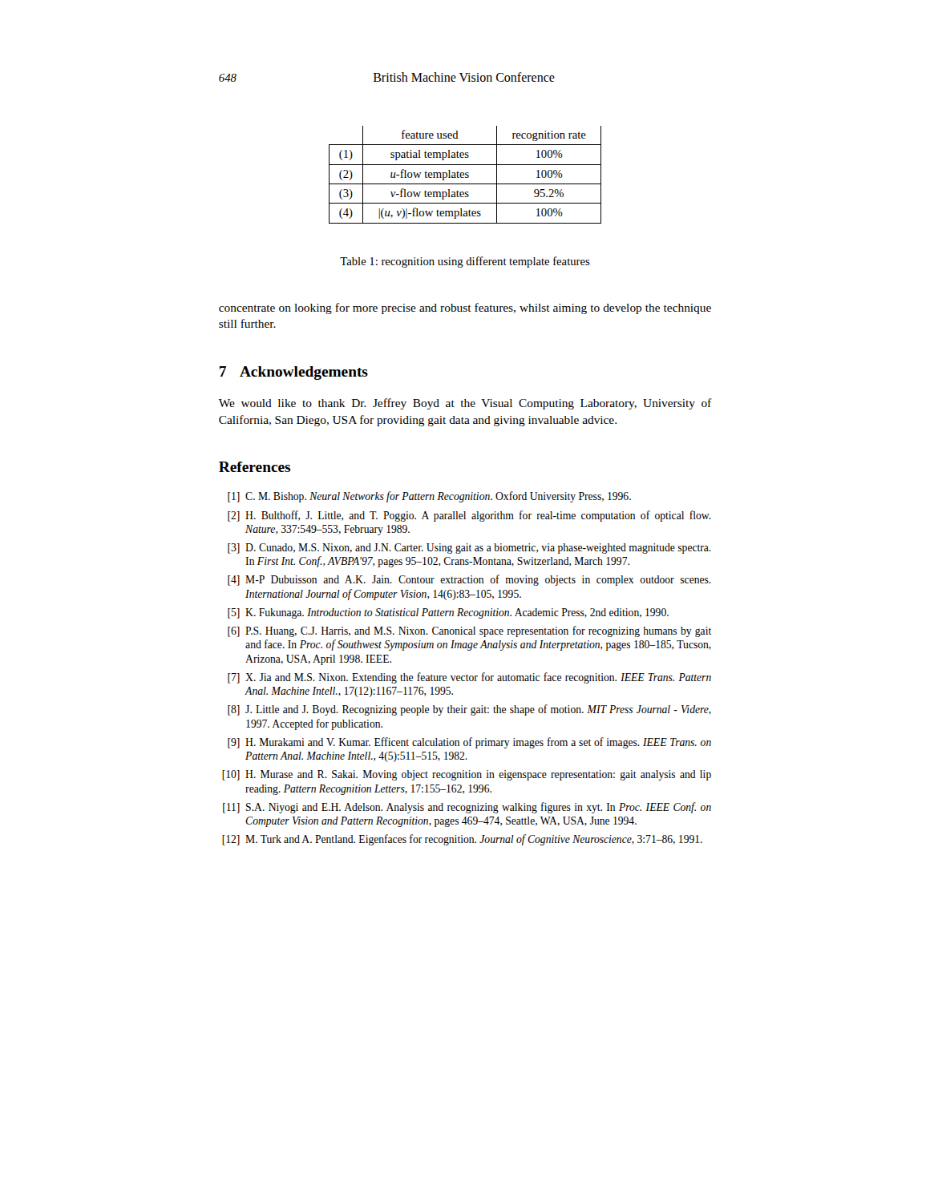648
British Machine Vision Conference
| | feature used | recognition rate |
| (1) | spatial templates | 100% |
| (2) | u -flow templates | 100% |
| (3) | v -flow templates | 95.2% |
| (4) | /( u , v )/-flow templates | 100% |
Table 1: recognition using different template features
concentrate on looking for more precise and robust features, whilst aiming to develop the technique still further.
7 Acknowledgements
We would like to thank Dr. Jeffrey Boyd at the Visual Computing Laboratory, University of California, San Diego, USA for providing gait data and giving invaluable advice.
References
[1] C. M. Bishop. Neural Networks for Pattern Recognition. Oxford University Press, 1996.
[2] H. Bulthoff, J. Little, and T. Poggio. A parallel algorithm for real-time computation of optical flow. Nature, 337:549–553, February 1989.
[3] D. Cunado, M.S. Nixon, and J.N. Carter. Using gait as a biometric, via phase-weighted magnitude spectra. In First Int. Conf., AVBPA'97, pages 95–102, Crans-Montana, Switzerland, March 1997.
[4] M-P Dubuisson and A.K. Jain. Contour extraction of moving objects in complex outdoor scenes. International Journal of Computer Vision, 14(6):83–105, 1995.
[5] K. Fukunaga. Introduction to Statistical Pattern Recognition. Academic Press, 2nd edition, 1990.
[6] P.S. Huang, C.J. Harris, and M.S. Nixon. Canonical space representation for recognizing humans by gait and face. In Proc. of Southwest Symposium on Image Analysis and Interpretation, pages 180–185, Tucson, Arizona, USA, April 1998. IEEE.
[7] X. Jia and M.S. Nixon. Extending the feature vector for automatic face recognition. IEEE Trans. Pattern Anal. Machine Intell., 17(12):1167–1176, 1995.
[8] J. Little and J. Boyd. Recognizing people by their gait: the shape of motion. MIT Press Journal - Videre, 1997. Accepted for publication.
[9] H. Murakami and V. Kumar. Efficent calculation of primary images from a set of images. IEEE Trans. on Pattern Anal. Machine Intell., 4(5):511–515, 1982.
[10] H. Murase and R. Sakai. Moving object recognition in eigenspace representation: gait analysis and lip reading. Pattern Recognition Letters, 17:155–162, 1996.
[11] S.A. Niyogi and E.H. Adelson. Analysis and recognizing walking figures in xyt. In Proc. IEEE Conf. on Computer Vision and Pattern Recognition, pages 469–474, Seattle, WA, USA, June 1994.
[12] M. Turk and A. Pentland. Eigenfaces for recognition. Journal of Cognitive Neuroscience, 3:71–86, 1991.